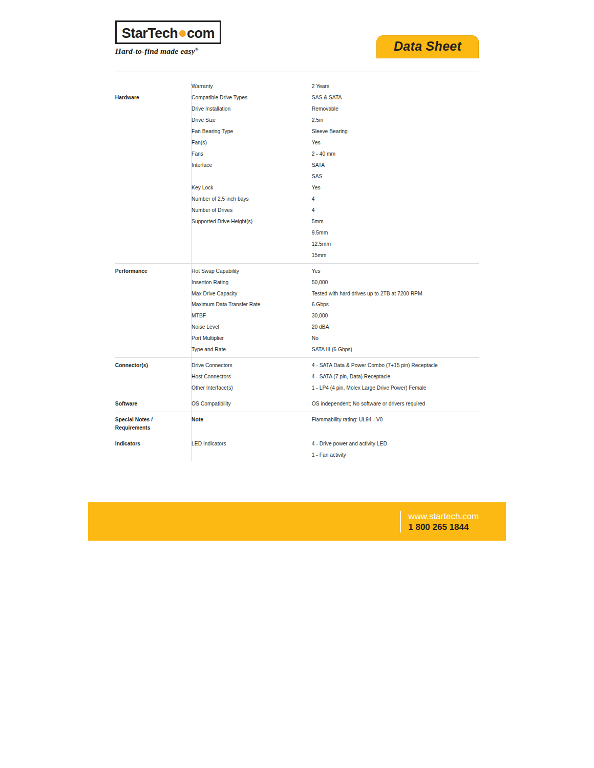StarTech●com
Hard-to-find made easy®
Data Sheet
| | Warranty | 2 Years |
| Hardware | Compatible Drive Types | SAS & SATA |
| | Drive Installation | Removable |
| | Drive Size | 2.5in |
| | Fan Bearing Type | Sleeve Bearing |
| | Fan(s) | Yes |
| | Fans | 2 - 40 mm |
| | Interface | SATA |
| | | SAS |
| | Key Lock | Yes |
| | Number of 2.5 inch bays | 4 |
| | Number of Drives | 4 |
| | Supported Drive Height(s) | 5mm |
| | | 9.5mm |
| | | 12.5mm |
| | | 15mm |
| Performance | Hot Swap Capability | Yes |
| | Insertion Rating | 50,000 |
| | Max Drive Capacity | Tested with hard drives up to 2TB at 7200 RPM |
| | Maximum Data Transfer Rate | 6 Gbps |
| | MTBF | 30,000 |
| | Noise Level | 20 dBA |
| | Port Multiplier | No |
| | Type and Rate | SATA III (6 Gbps) |
| Connector(s) | Drive Connectors | 4 - SATA Data & Power Combo (7+15 pin) Receptacle |
| | Host Connectors | 4 - SATA (7 pin, Data) Receptacle |
| | Other Interface(s) | 1 - LP4 (4 pin, Molex Large Drive Power) Female |
| Software | OS Compatibility | OS independent; No software or drivers required |
| Special Notes / Requirements | Note | Flammability rating: UL94 - V0 |
| Indicators | LED Indicators | 4 - Drive power and activity LED |
| | | 1 - Fan activity |
www.startech.com
1 800 265 1844